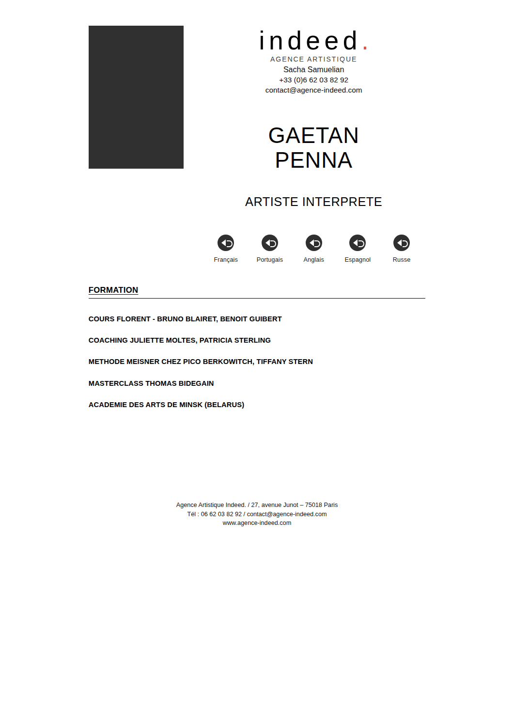indeed.
AGENCE ARTISTIQUE
Sacha Samuelian
+33 (0)6 62 03 82 92
contact@agence-indeed.com
GAETAN
PENNA
ARTISTE INTERPRETE
Français
Portugais
Anglais
Espagnol
Russe
FORMATION
COURS FLORENT - BRUNO BLAIRET, BENOIT GUIBERT
COACHING JULIETTE MOLTES, PATRICIA STERLING
METHODE MEISNER CHEZ PICO BERKOWITCH, TIFFANY STERN
MASTERCLASS THOMAS BIDEGAIN
ACADEMIE DES ARTS DE MINSK (BELARUS)
Agence Artistique Indeed. / 27, avenue Junot – 75018 Paris
Tél : 06 62 03 82 92 / contact@agence-indeed.com
www.agence-indeed.com